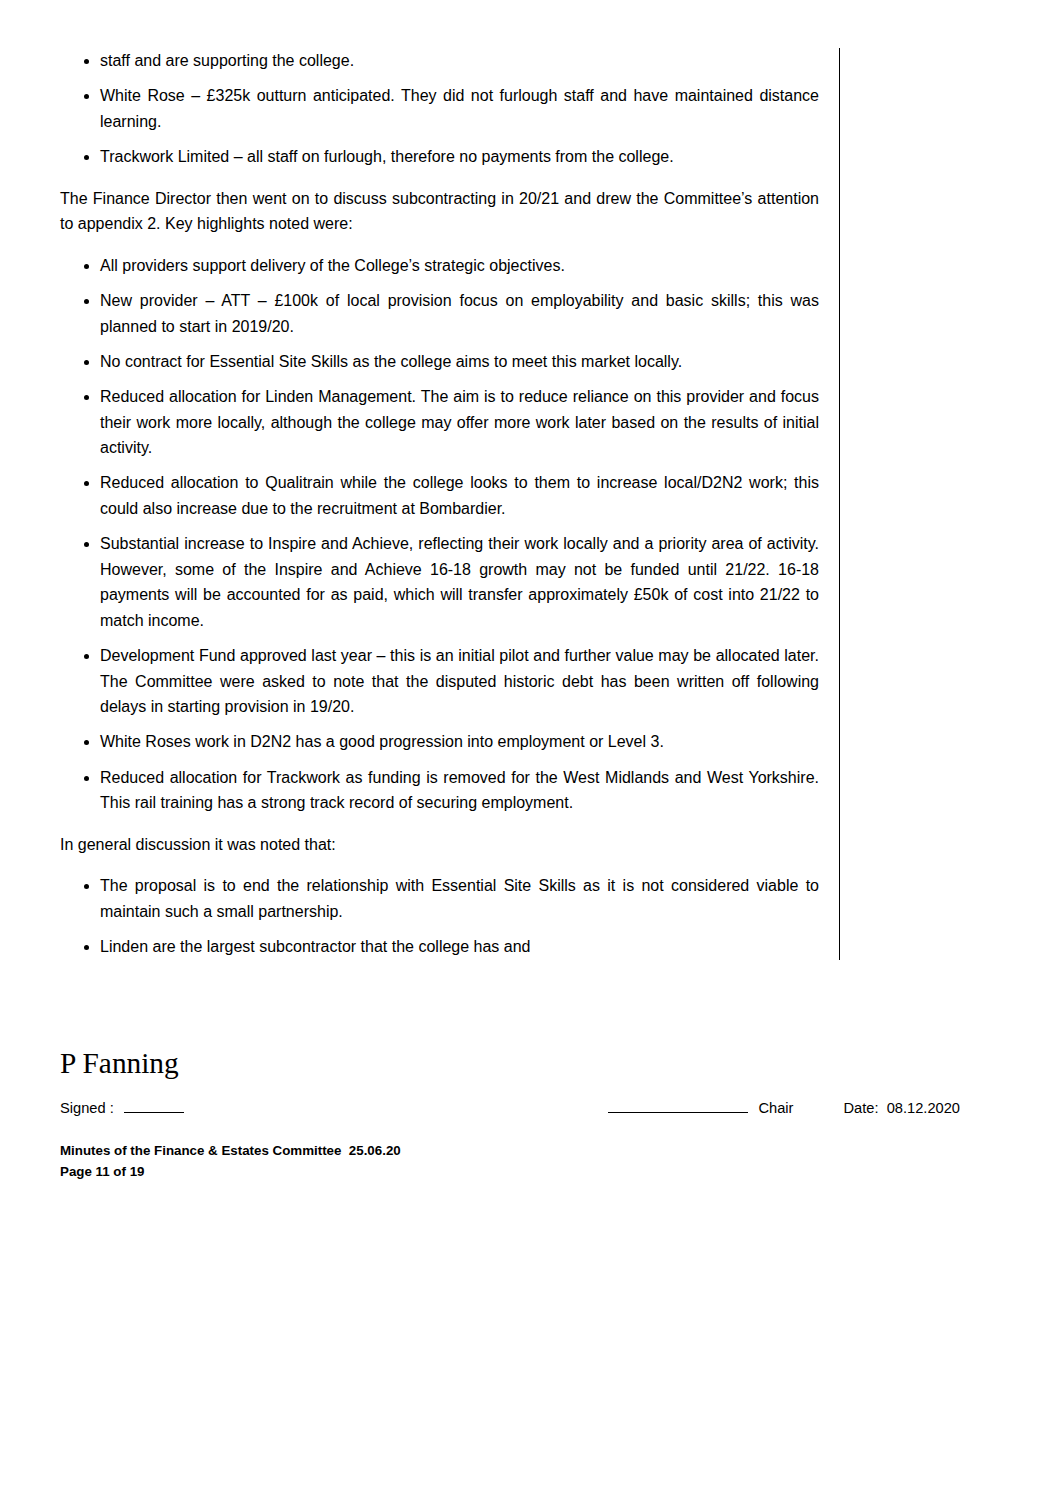staff and are supporting the college.
White Rose – £325k outturn anticipated. They did not furlough staff and have maintained distance learning.
Trackwork Limited – all staff on furlough, therefore no payments from the college.
The Finance Director then went on to discuss subcontracting in 20/21 and drew the Committee’s attention to appendix 2. Key highlights noted were:
All providers support delivery of the College’s strategic objectives.
New provider – ATT – £100k of local provision focus on employability and basic skills; this was planned to start in 2019/20.
No contract for Essential Site Skills as the college aims to meet this market locally.
Reduced allocation for Linden Management. The aim is to reduce reliance on this provider and focus their work more locally, although the college may offer more work later based on the results of initial activity.
Reduced allocation to Qualitrain while the college looks to them to increase local/D2N2 work; this could also increase due to the recruitment at Bombardier.
Substantial increase to Inspire and Achieve, reflecting their work locally and a priority area of activity. However, some of the Inspire and Achieve 16-18 growth may not be funded until 21/22. 16-18 payments will be accounted for as paid, which will transfer approximately £50k of cost into 21/22 to match income.
Development Fund approved last year – this is an initial pilot and further value may be allocated later. The Committee were asked to note that the disputed historic debt has been written off following delays in starting provision in 19/20.
White Roses work in D2N2 has a good progression into employment or Level 3.
Reduced allocation for Trackwork as funding is removed for the West Midlands and West Yorkshire. This rail training has a strong track record of securing employment.
In general discussion it was noted that:
The proposal is to end the relationship with Essential Site Skills as it is not considered viable to maintain such a small partnership.
Linden are the largest subcontractor that the college has and
P Fanning
Signed : Chair Date: 08.12.2020
Minutes of the Finance & Estates Committee 25.06.20
Page 11 of 19